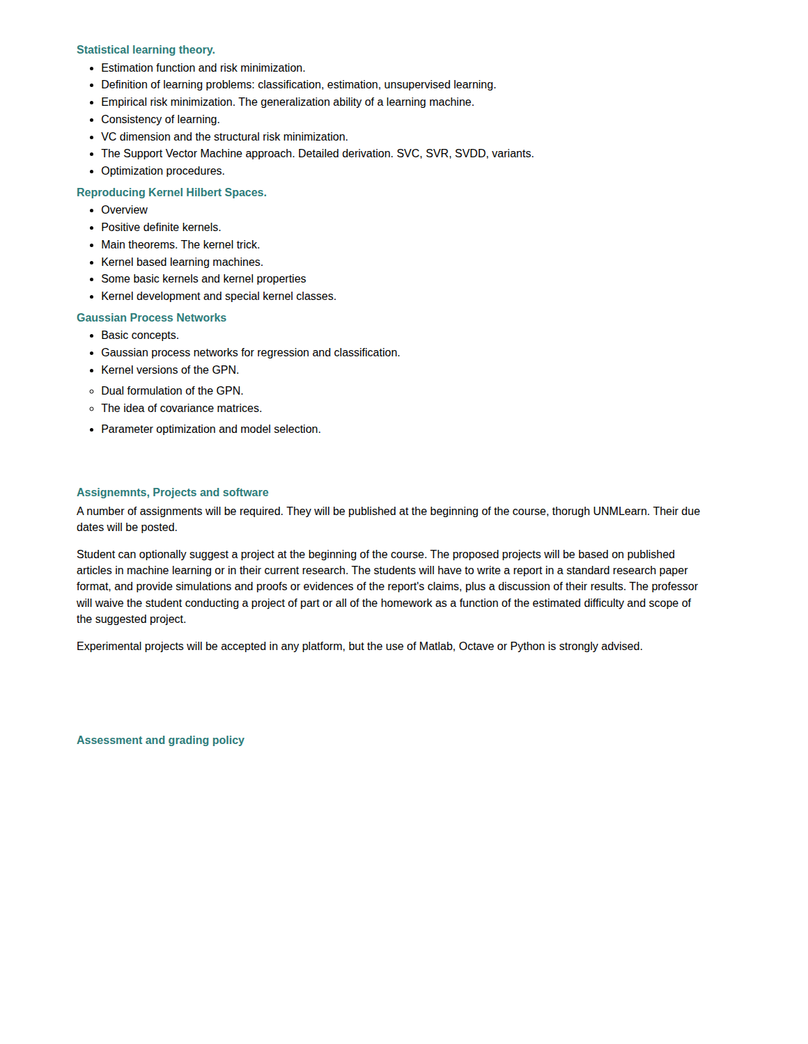Statistical learning theory.
Estimation function and risk minimization.
Definition of learning problems: classification, estimation, unsupervised learning.
Empirical risk minimization. The generalization ability of a learning machine.
Consistency of learning.
VC dimension and the structural risk minimization.
The Support Vector Machine approach. Detailed derivation. SVC, SVR, SVDD, variants.
Optimization procedures.
Reproducing Kernel Hilbert Spaces.
Overview
Positive definite kernels.
Main theorems. The kernel trick.
Kernel based learning machines.
Some basic kernels and kernel properties
Kernel development and special kernel classes.
Gaussian Process Networks
Basic concepts.
Gaussian process networks for regression and classification.
Kernel versions of the GPN.
Dual formulation of the GPN.
The idea of covariance matrices.
Parameter optimization and model selection.
Assignemnts, Projects and software
A number of assignments will be required. They will be published at the beginning of the course, thorugh UNMLearn. Their due dates will be posted.
Student can optionally suggest a project at the beginning of the course. The proposed projects will be based on published articles in machine learning or in their current research. The students will have to write a report in a standard research paper format, and provide simulations and proofs or evidences of the report's claims, plus a discussion of their results. The professor will waive the student conducting a project of part or all of the homework as a function of the estimated difficulty and scope of the suggested project.
Experimental projects will be accepted in any platform, but the use of Matlab, Octave or Python is strongly advised.
Assessment and grading policy